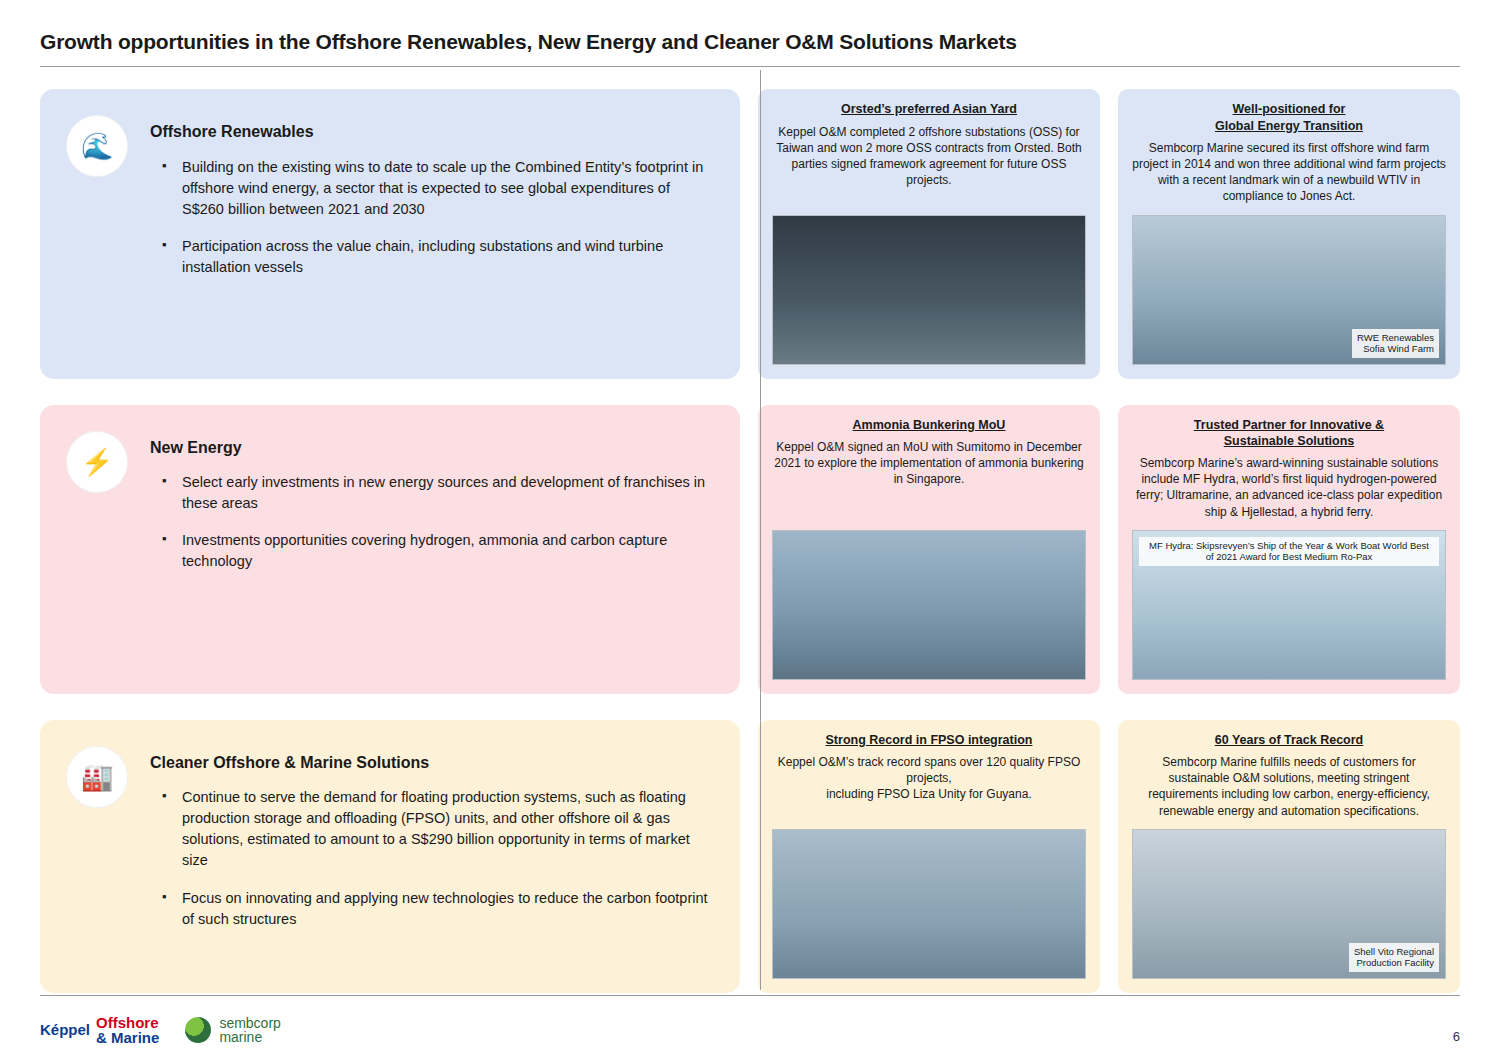Growth opportunities in the Offshore Renewables, New Energy and Cleaner O&M Solutions Markets
🌊
Offshore Renewables
Building on the existing wins to date to scale up the Combined Entity’s footprint in offshore wind energy, a sector that is expected to see global expenditures of S$260 billion between 2021 and 2030
Participation across the value chain, including substations and wind turbine installation vessels
Orsted’s preferred Asian Yard
Keppel O&M completed 2 offshore substations (OSS) for Taiwan and won 2 more OSS contracts from Orsted. Both parties signed framework agreement for future OSS projects.
Well-positioned for
Global Energy Transition
Sembcorp Marine secured its first offshore wind farm project in 2014 and won three additional wind farm projects with a recent landmark win of a newbuild WTIV in compliance to Jones Act.
RWE Renewables
Sofia Wind Farm
⚡
New Energy
Select early investments in new energy sources and development of franchises in these areas
Investments opportunities covering hydrogen, ammonia and carbon capture technology
Ammonia Bunkering MoU
Keppel O&M signed an MoU with Sumitomo in December 2021 to explore the implementation of ammonia bunkering in Singapore.
Trusted Partner for Innovative &
Sustainable Solutions
Sembcorp Marine’s award-winning sustainable solutions include MF Hydra, world’s first liquid hydrogen-powered ferry; Ultramarine, an advanced ice-class polar expedition ship & Hjellestad, a hybrid ferry.
MF Hydra: Skipsrevyen’s Ship of the Year & Work Boat World Best of 2021 Award for Best Medium Ro-Pax
🏭
Cleaner Offshore & Marine Solutions
Continue to serve the demand for floating production systems, such as floating production storage and offloading (FPSO) units, and other offshore oil & gas solutions, estimated to amount to a S$290 billion opportunity in terms of market size
Focus on innovating and applying new technologies to reduce the carbon footprint of such structures
Strong Record in FPSO integration
Keppel O&M’s track record spans over 120 quality FPSO projects,
including FPSO Liza Unity for Guyana.
60 Years of Track Record
Sembcorp Marine fulfills needs of customers for sustainable O&M solutions, meeting stringent requirements including low carbon, energy-efficiency, renewable energy and automation specifications.
Shell Vito Regional
Production Facility
Képpel Offshore & Marine
sembcorp marine
6